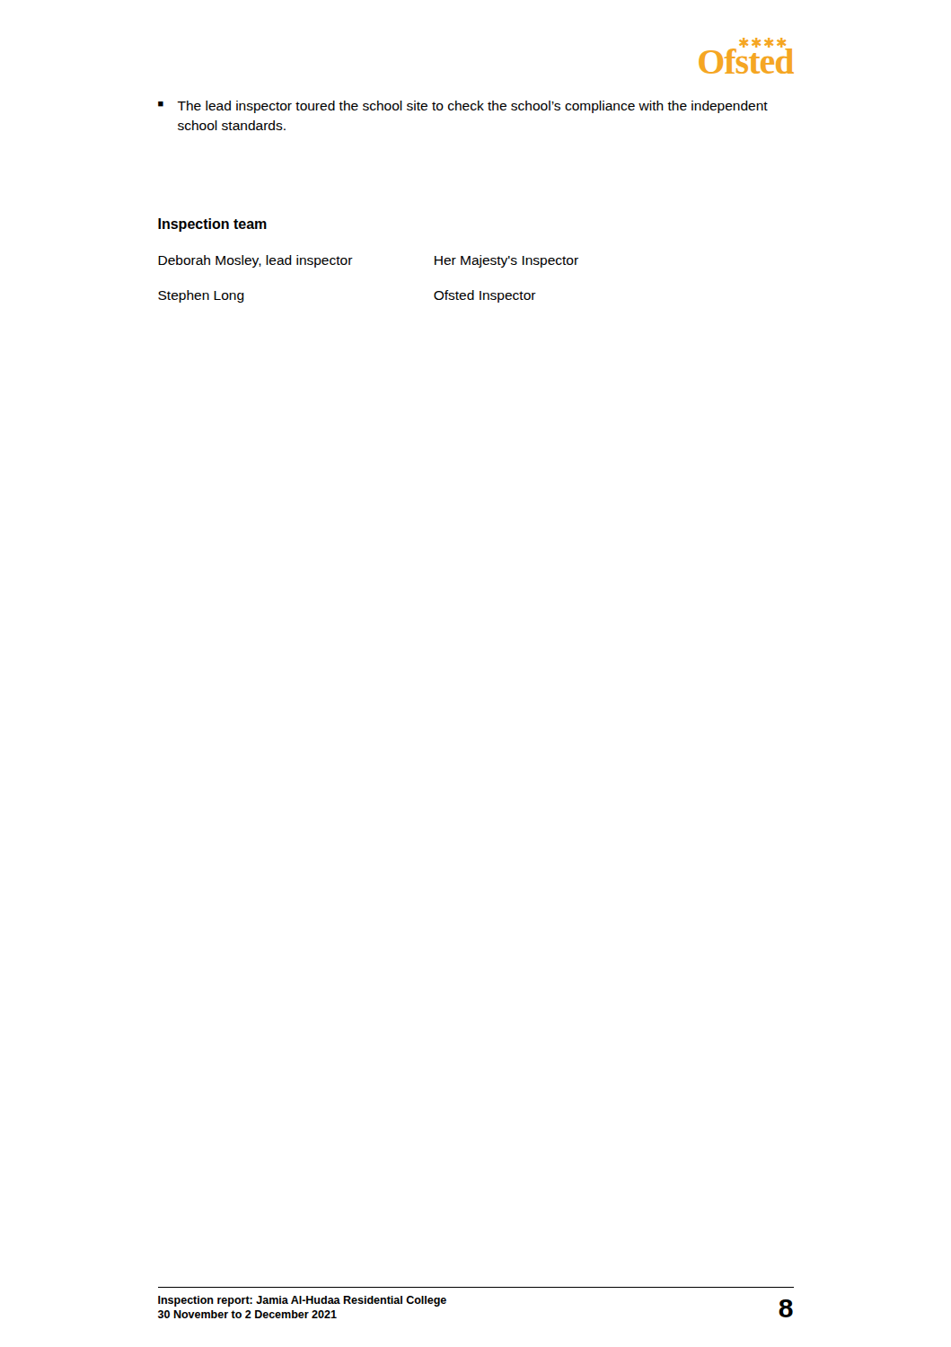✱✱✱✱ Ofsted
The lead inspector toured the school site to check the school’s compliance with the independent school standards.
Inspection team
| Deborah Mosley, lead inspector | Her Majesty's Inspector |
| Stephen Long | Ofsted Inspector |
Inspection report: Jamia Al-Hudaa Residential College
30 November to 2 December 2021
8